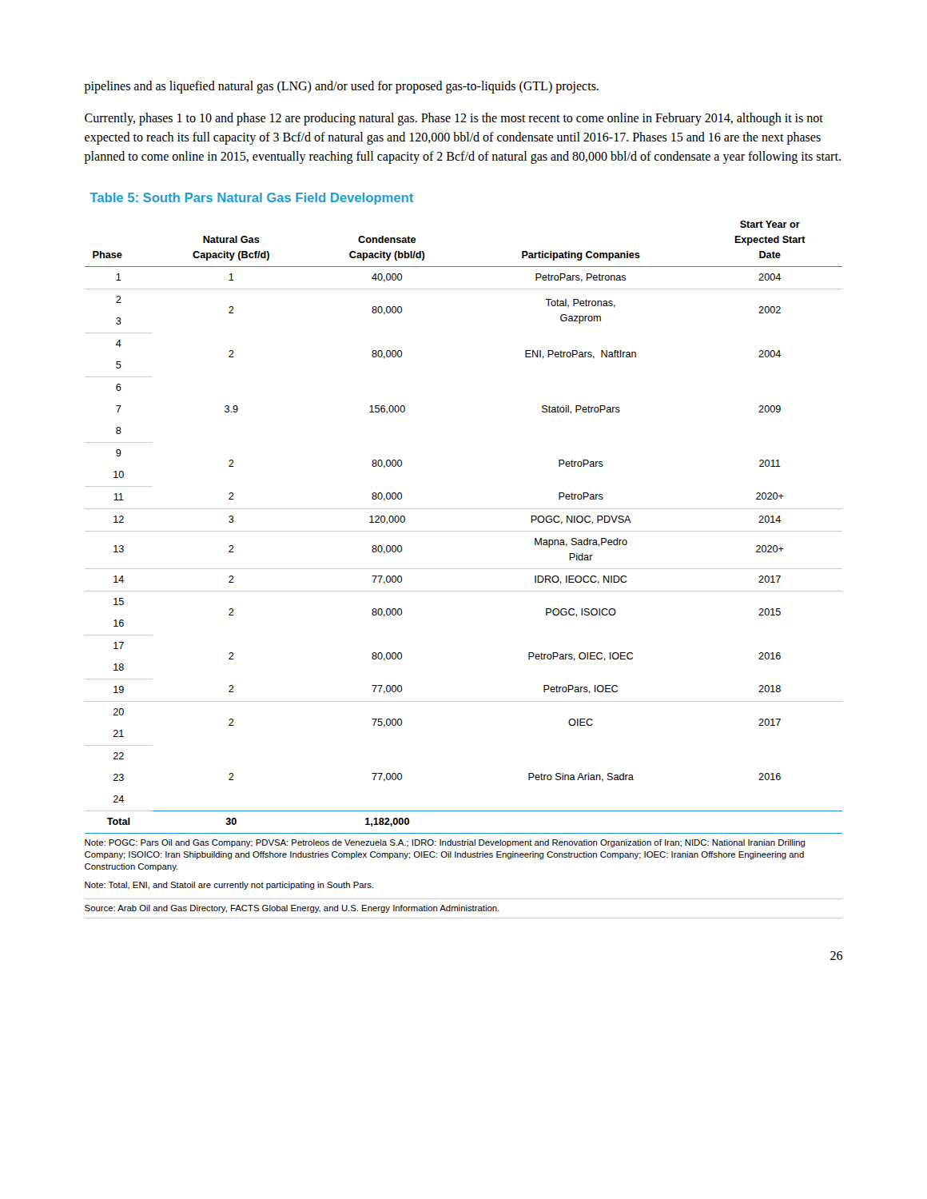pipelines and as liquefied natural gas (LNG) and/or used for proposed gas-to-liquids (GTL) projects.
Currently, phases 1 to 10 and phase 12 are producing natural gas. Phase 12 is the most recent to come online in February 2014, although it is not expected to reach its full capacity of 3 Bcf/d of natural gas and 120,000 bbl/d of condensate until 2016-17. Phases 15 and 16 are the next phases planned to come online in 2015, eventually reaching full capacity of 2 Bcf/d of natural gas and 80,000 bbl/d of condensate a year following its start.
Table 5: South Pars Natural Gas Field Development
| Phase | Natural Gas Capacity (Bcf/d) | Condensate Capacity (bbl/d) | Participating Companies | Start Year or Expected Start Date |
| --- | --- | --- | --- | --- |
| 1 | 1 | 40,000 | PetroPars, Petronas | 2004 |
| 2 | 2 | 80,000 | Total, Petronas, Gazprom | 2002 |
| 3 |
| 4 | 2 | 80,000 | ENI, PetroPars, NaftIran | 2004 |
| 5 |
| 6 | 3.9 | 156,000 | Statoil, PetroPars | 2009 |
| 7 |
| 8 |
| 9 | 2 | 80,000 | PetroPars | 2011 |
| 10 |
| 11 | 2 | 80,000 | PetroPars | 2020+ |
| 12 | 3 | 120,000 | POGC, NIOC, PDVSA | 2014 |
| 13 | 2 | 80,000 | Mapna, Sadra,Pedro Pidar | 2020+ |
| 14 | 2 | 77,000 | IDRO, IEOCC, NIDC | 2017 |
| 15 | 2 | 80,000 | POGC, ISOICO | 2015 |
| 16 |
| 17 | 2 | 80,000 | PetroPars, OIEC, IOEC | 2016 |
| 18 |
| 19 | 2 | 77,000 | PetroPars, IOEC | 2018 |
| 20 | 2 | 75,000 | OIEC | 2017 |
| 21 |
| 22 | 2 | 77,000 | Petro Sina Arian, Sadra | 2016 |
| 23 |
| 24 |
| Total | 30 | 1,182,000 | | |
Note: POGC: Pars Oil and Gas Company; PDVSA: Petroleos de Venezuela S.A.; IDRO: Industrial Development and Renovation Organization of Iran; NIDC: National Iranian Drilling Company; ISOICO: Iran Shipbuilding and Offshore Industries Complex Company; OIEC: Oil Industries Engineering Construction Company; IOEC: Iranian Offshore Engineering and Construction Company.
Note: Total, ENI, and Statoil are currently not participating in South Pars.
Source: Arab Oil and Gas Directory, FACTS Global Energy, and U.S. Energy Information Administration.
26